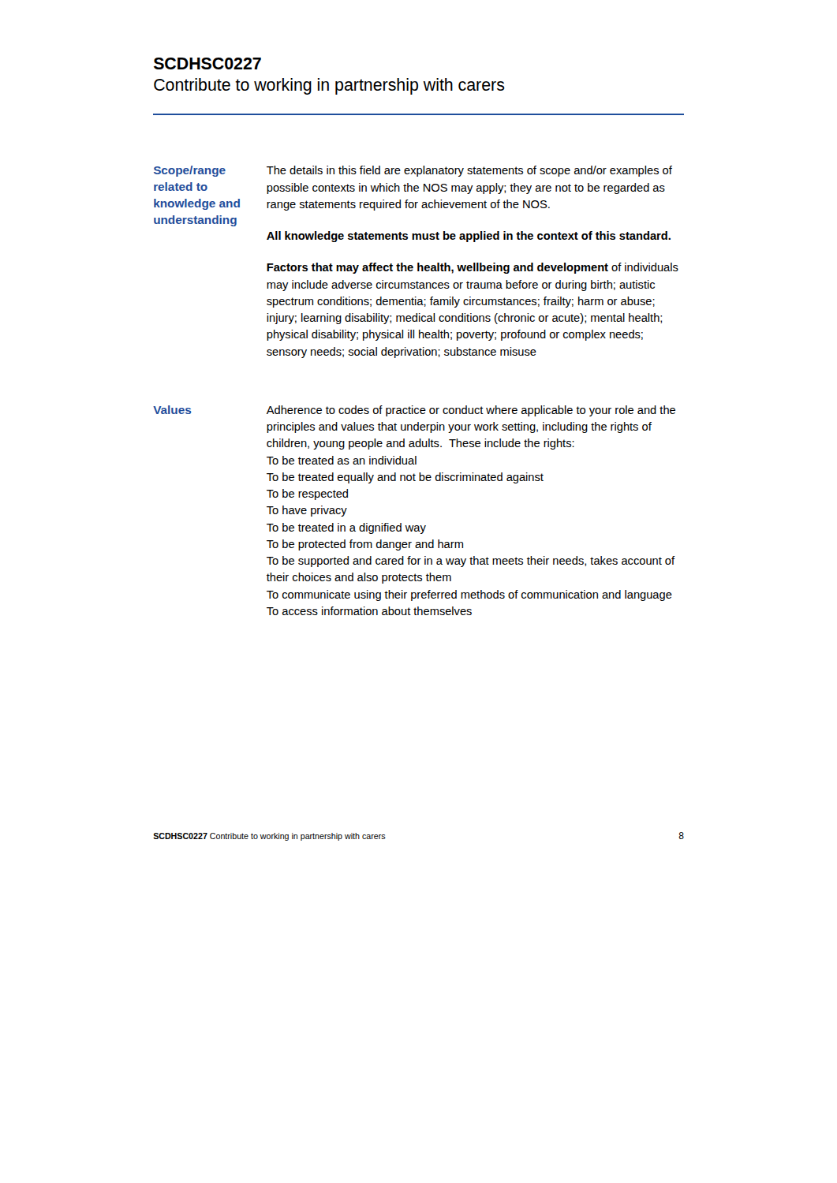SCDHSC0227 Contribute to working in partnership with carers
Scope/range related to knowledge and understanding
The details in this field are explanatory statements of scope and/or examples of possible contexts in which the NOS may apply; they are not to be regarded as range statements required for achievement of the NOS.
All knowledge statements must be applied in the context of this standard.
Factors that may affect the health, wellbeing and development of individuals may include adverse circumstances or trauma before or during birth; autistic spectrum conditions; dementia; family circumstances; frailty; harm or abuse; injury; learning disability; medical conditions (chronic or acute); mental health; physical disability; physical ill health; poverty; profound or complex needs; sensory needs; social deprivation; substance misuse
Values
Adherence to codes of practice or conduct where applicable to your role and the principles and values that underpin your work setting, including the rights of children, young people and adults. These include the rights:
To be treated as an individual
To be treated equally and not be discriminated against
To be respected
To have privacy
To be treated in a dignified way
To be protected from danger and harm
To be supported and cared for in a way that meets their needs, takes account of their choices and also protects them
To communicate using their preferred methods of communication and language
To access information about themselves
SCDHSC0227 Contribute to working in partnership with carers
8